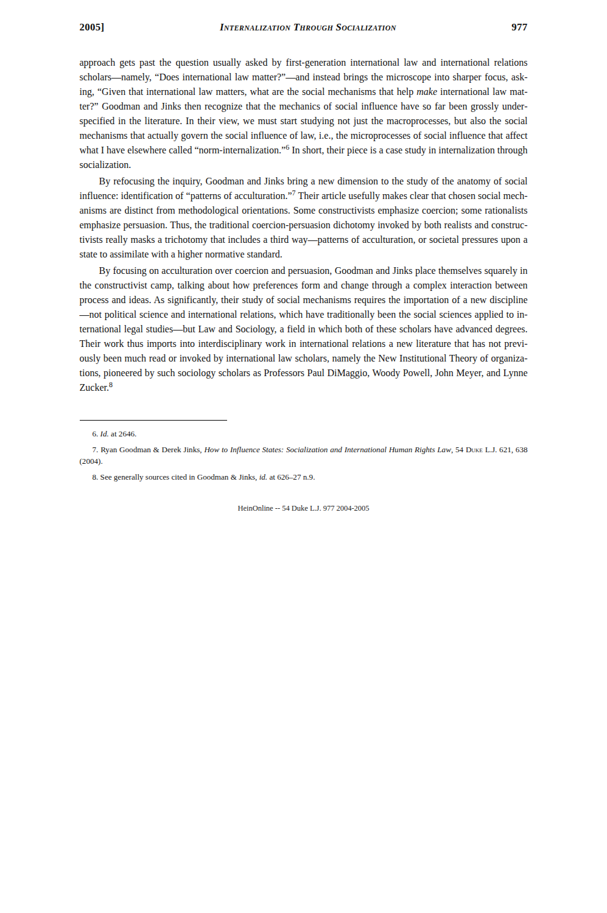2005] Internalization Through Socialization 977
approach gets past the question usually asked by first-generation international law and international relations scholars—namely, “Does international law matter?”—and instead brings the microscope into sharper focus, asking, “Given that international law matters, what are the social mechanisms that help make international law matter?” Goodman and Jinks then recognize that the mechanics of social influence have so far been grossly underspecified in the literature. In their view, we must start studying not just the macroprocesses, but also the social mechanisms that actually govern the social influence of law, i.e., the microprocesses of social influence that affect what I have elsewhere called “norm-internalization.”6 In short, their piece is a case study in internalization through socialization.
By refocusing the inquiry, Goodman and Jinks bring a new dimension to the study of the anatomy of social influence: identification of “patterns of acculturation.”7 Their article usefully makes clear that chosen social mechanisms are distinct from methodological orientations. Some constructivists emphasize coercion; some rationalists emphasize persuasion. Thus, the traditional coercion-persuasion dichotomy invoked by both realists and constructivists really masks a trichotomy that includes a third way—patterns of acculturation, or societal pressures upon a state to assimilate with a higher normative standard.
By focusing on acculturation over coercion and persuasion, Goodman and Jinks place themselves squarely in the constructivist camp, talking about how preferences form and change through a complex interaction between process and ideas. As significantly, their study of social mechanisms requires the importation of a new discipline—not political science and international relations, which have traditionally been the social sciences applied to international legal studies—but Law and Sociology, a field in which both of these scholars have advanced degrees. Their work thus imports into interdisciplinary work in international relations a new literature that has not previously been much read or invoked by international law scholars, namely the New Institutional Theory of organizations, pioneered by such sociology scholars as Professors Paul DiMaggio, Woody Powell, John Meyer, and Lynne Zucker.8
Id. at 2646.
Ryan Goodman & Derek Jinks, How to Influence States: Socialization and International Human Rights Law, 54 Duke L.J. 621, 638 (2004).
See generally sources cited in Goodman & Jinks, id. at 626–27 n.9.
HeinOnline -- 54 Duke L.J. 977 2004-2005